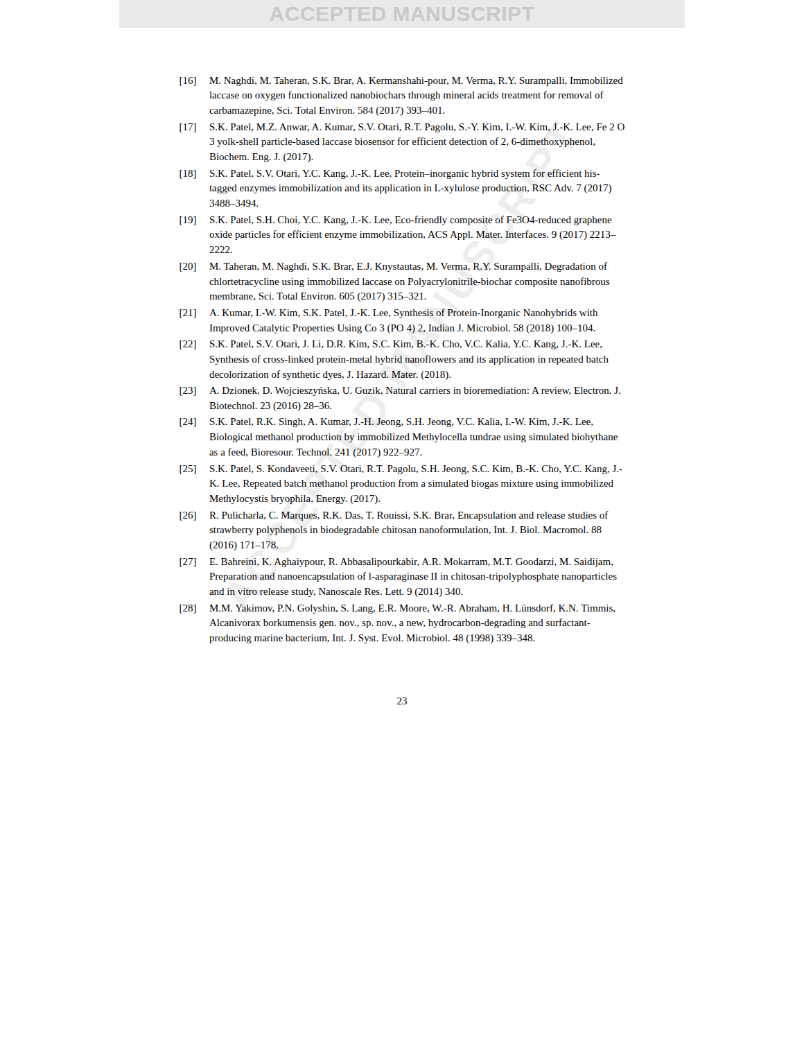ACCEPTED MANUSCRIPT
ACCEPTED MANUSCRIPT
[16] M. Naghdi, M. Taheran, S.K. Brar, A. Kermanshahi-pour, M. Verma, R.Y. Surampalli, Immobilized laccase on oxygen functionalized nanobiochars through mineral acids treatment for removal of carbamazepine, Sci. Total Environ. 584 (2017) 393–401.
[17] S.K. Patel, M.Z. Anwar, A. Kumar, S.V. Otari, R.T. Pagolu, S.-Y. Kim, I.-W. Kim, J.-K. Lee, Fe 2 O 3 yolk-shell particle-based laccase biosensor for efficient detection of 2, 6-dimethoxyphenol, Biochem. Eng. J. (2017).
[18] S.K. Patel, S.V. Otari, Y.C. Kang, J.-K. Lee, Protein–inorganic hybrid system for efficient his-tagged enzymes immobilization and its application in L-xylulose production, RSC Adv. 7 (2017) 3488–3494.
[19] S.K. Patel, S.H. Choi, Y.C. Kang, J.-K. Lee, Eco-friendly composite of Fe3O4-reduced graphene oxide particles for efficient enzyme immobilization, ACS Appl. Mater. Interfaces. 9 (2017) 2213–2222.
[20] M. Taheran, M. Naghdi, S.K. Brar, E.J. Knystautas, M. Verma, R.Y. Surampalli, Degradation of chlortetracycline using immobilized laccase on Polyacrylonitrile-biochar composite nanofibrous membrane, Sci. Total Environ. 605 (2017) 315–321.
[21] A. Kumar, I.-W. Kim, S.K. Patel, J.-K. Lee, Synthesis of Protein-Inorganic Nanohybrids with Improved Catalytic Properties Using Co 3 (PO 4) 2, Indian J. Microbiol. 58 (2018) 100–104.
[22] S.K. Patel, S.V. Otari, J. Li, D.R. Kim, S.C. Kim, B.-K. Cho, V.C. Kalia, Y.C. Kang, J.-K. Lee, Synthesis of cross-linked protein-metal hybrid nanoflowers and its application in repeated batch decolorization of synthetic dyes, J. Hazard. Mater. (2018).
[23] A. Dzionek, D. Wojcieszyńska, U. Guzik, Natural carriers in bioremediation: A review, Electron. J. Biotechnol. 23 (2016) 28–36.
[24] S.K. Patel, R.K. Singh, A. Kumar, J.-H. Jeong, S.H. Jeong, V.C. Kalia, I.-W. Kim, J.-K. Lee, Biological methanol production by immobilized Methylocella tundrae using simulated biohythane as a feed, Bioresour. Technol. 241 (2017) 922–927.
[25] S.K. Patel, S. Kondaveeti, S.V. Otari, R.T. Pagolu, S.H. Jeong, S.C. Kim, B.-K. Cho, Y.C. Kang, J.-K. Lee, Repeated batch methanol production from a simulated biogas mixture using immobilized Methylocystis bryophila, Energy. (2017).
[26] R. Pulicharla, C. Marques, R.K. Das, T. Rouissi, S.K. Brar, Encapsulation and release studies of strawberry polyphenols in biodegradable chitosan nanoformulation, Int. J. Biol. Macromol. 88 (2016) 171–178.
[27] E. Bahreini, K. Aghaiypour, R. Abbasalipourkabir, A.R. Mokarram, M.T. Goodarzi, M. Saidijam, Preparation and nanoencapsulation of l-asparaginase II in chitosan-tripolyphosphate nanoparticles and in vitro release study, Nanoscale Res. Lett. 9 (2014) 340.
[28] M.M. Yakimov, P.N. Golyshin, S. Lang, E.R. Moore, W.-R. Abraham, H. Lünsdorf, K.N. Timmis, Alcanivorax borkumensis gen. nov., sp. nov., a new, hydrocarbon-degrading and surfactant-producing marine bacterium, Int. J. Syst. Evol. Microbiol. 48 (1998) 339–348.
23